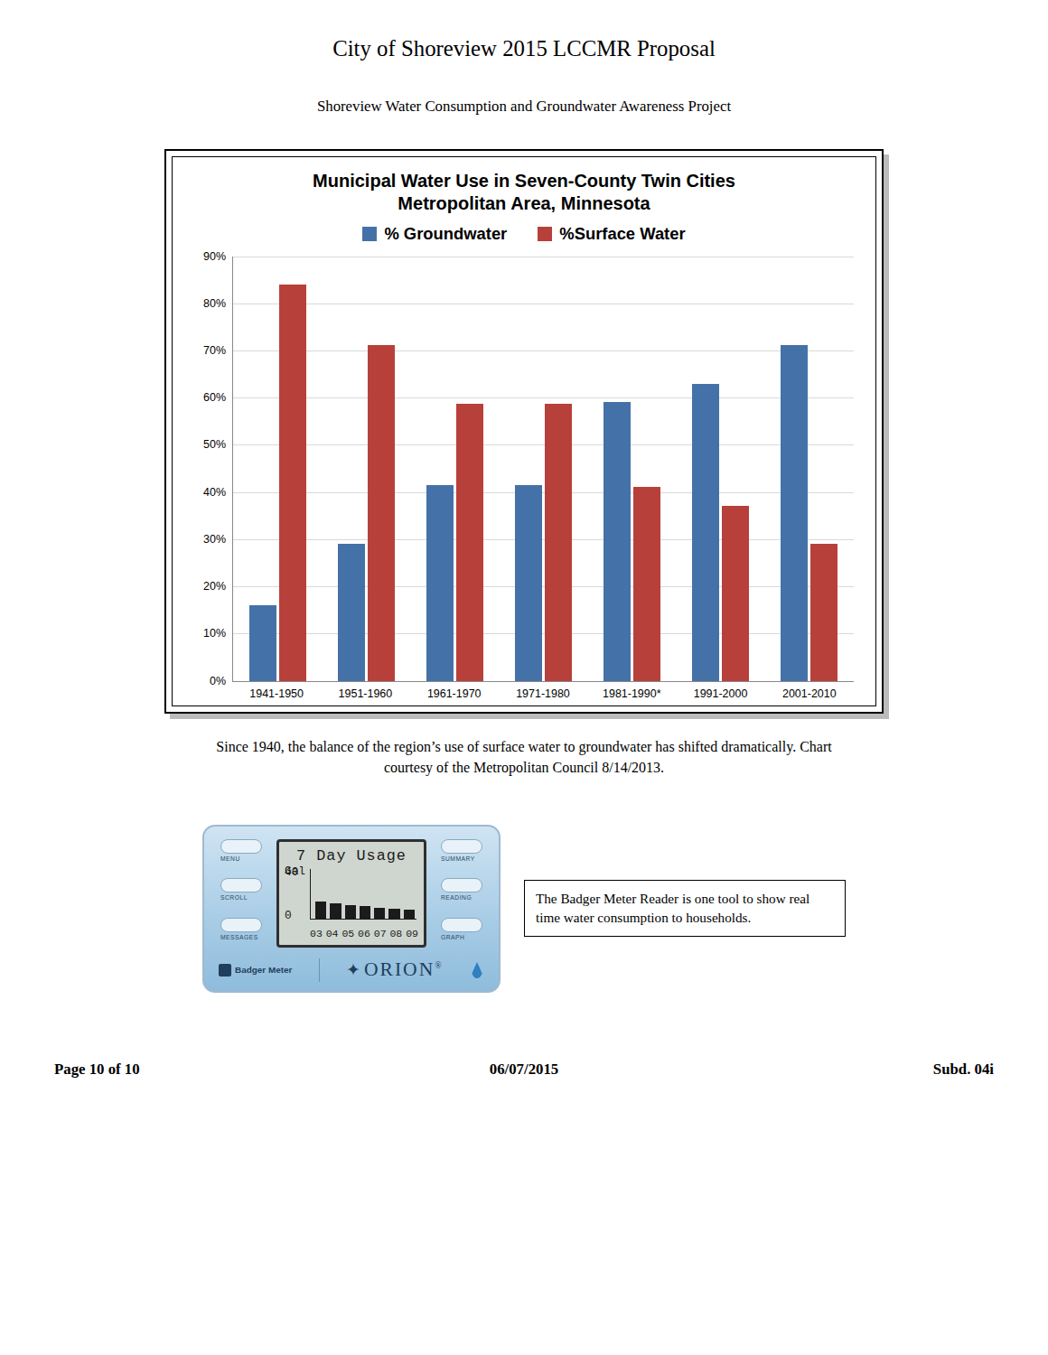City of Shoreview 2015 LCCMR Proposal
Shoreview Water Consumption and Groundwater Awareness Project
Municipal Water Use in Seven-County Twin Cities
Metropolitan Area, Minnesota
% Groundwater
%Surface Water
90%
80%
70%
60%
50%
40%
30%
20%
10%
0%
1941-1950
1951-1960
1961-1970
1971-1980
1981-1990*
1991-2000
2001-2010
Since 1940, the balance of the region’s use of surface water to groundwater has shifted dramatically. Chart courtesy of the Metropolitan Council 8/14/2013.
MENU
SCROLL
MESSAGES
7 Day Usage
40
Gal
0
03040506070809
SUMMARY
READING
GRAPH
Badger Meter
✦ORION®
The Badger Meter Reader is one tool to show real time water consumption to households.
Page 10 of 10
06/07/2015
Subd. 04i